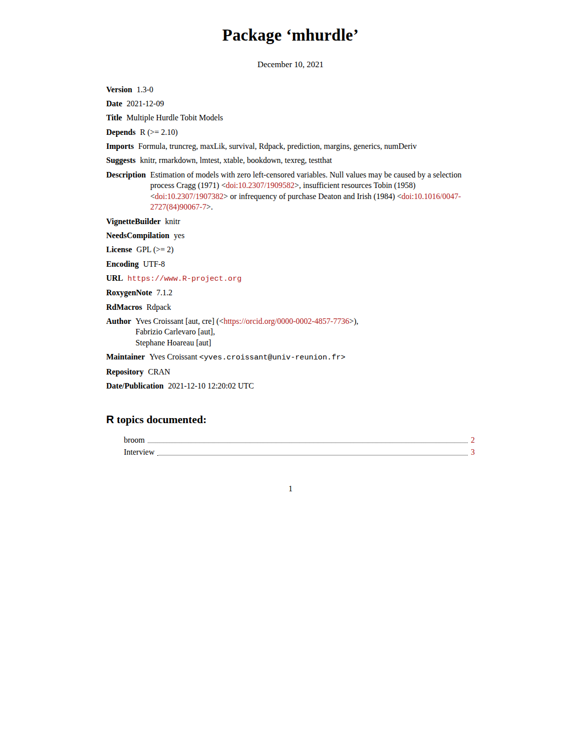Package ‘mhurdle’
December 10, 2021
Version
1.3-0
Date
2021-12-09
Title
Multiple Hurdle Tobit Models
Depends
R (>= 2.10)
Imports
Formula, truncreg, maxLik, survival, Rdpack, prediction, margins, generics, numDeriv
Suggests
knitr, rmarkdown, lmtest, xtable, bookdown, texreg, testthat
Description
Estimation of models with zero left-censored variables. Null values may be caused by a selection process Cragg (1971) <doi:10.2307/1909582>, insufficient resources Tobin (1958) <doi:10.2307/1907382> or infrequency of purchase Deaton and Irish (1984) <doi:10.1016/0047-2727(84)90067-7>.
VignetteBuilder
knitr
NeedsCompilation
yes
License
GPL (>= 2)
Encoding
UTF-8
URL
https://www.R-project.org
RoxygenNote
7.1.2
RdMacros
Rdpack
Author
Yves Croissant [aut, cre] (<https://orcid.org/0000-0002-4857-7736>),
Fabrizio Carlevaro [aut],
Stephane Hoareau [aut]
Maintainer
Yves Croissant <yves.croissant@univ-reunion.fr>
Repository
CRAN
Date/Publication
2021-12-10 12:20:02 UTC
R topics documented:
broom 2
Interview 3
1